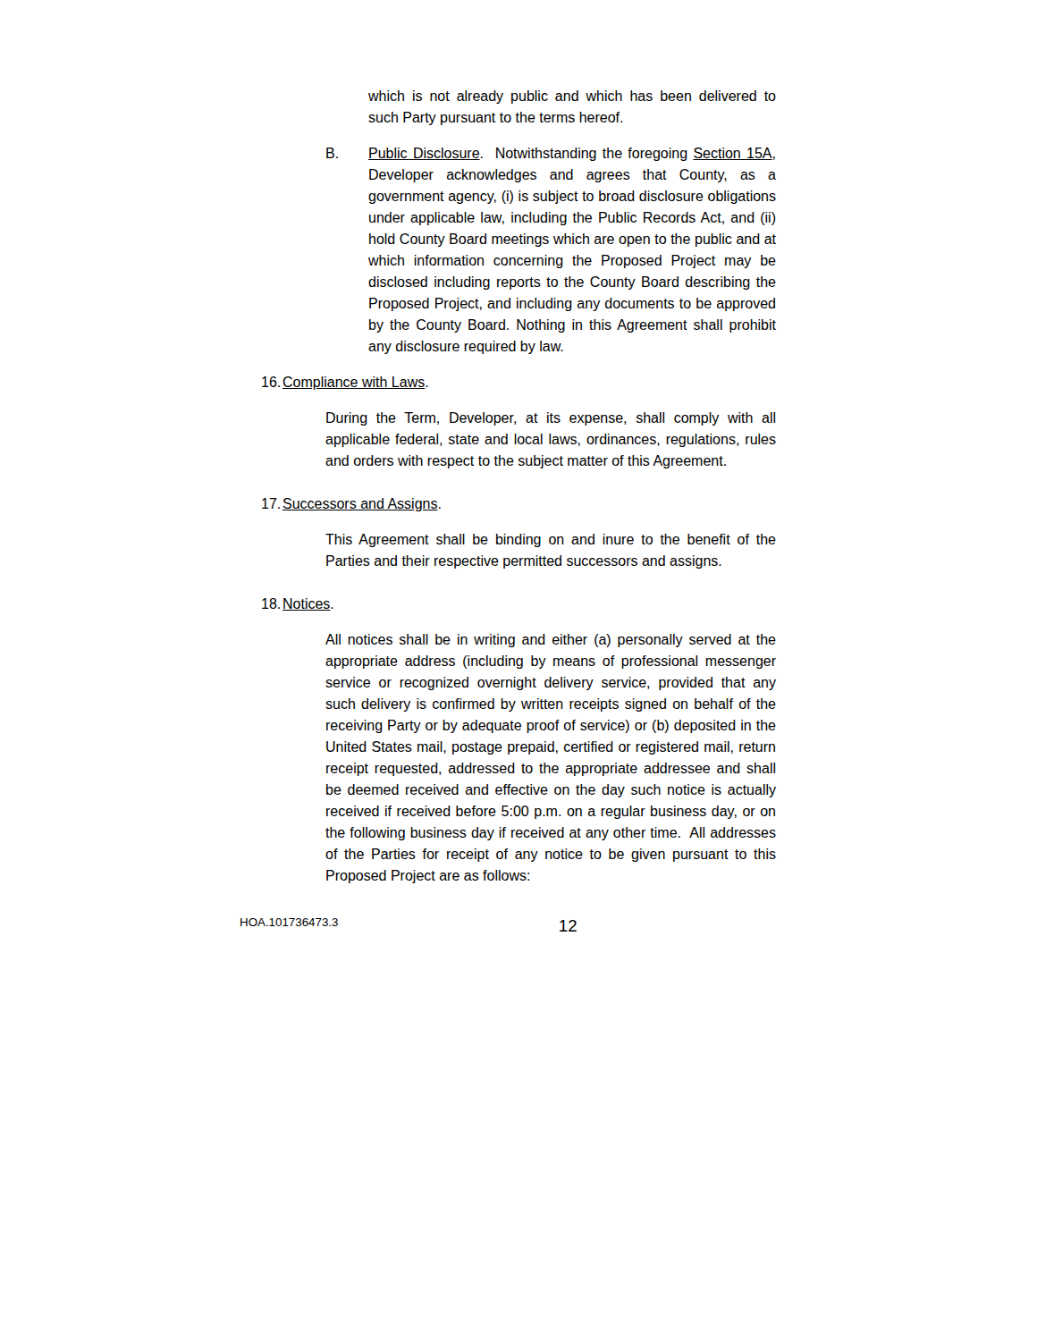which is not already public and which has been delivered to such Party pursuant to the terms hereof.
B.
Public Disclosure. Notwithstanding the foregoing Section 15A, Developer acknowledges and agrees that County, as a government agency, (i) is subject to broad disclosure obligations under applicable law, including the Public Records Act, and (ii) hold County Board meetings which are open to the public and at which information concerning the Proposed Project may be disclosed including reports to the County Board describing the Proposed Project, and including any documents to be approved by the County Board. Nothing in this Agreement shall prohibit any disclosure required by law.
16.
Compliance with Laws.
During the Term, Developer, at its expense, shall comply with all applicable federal, state and local laws, ordinances, regulations, rules and orders with respect to the subject matter of this Agreement.
17.
Successors and Assigns.
This Agreement shall be binding on and inure to the benefit of the Parties and their respective permitted successors and assigns.
18.
Notices.
All notices shall be in writing and either (a) personally served at the appropriate address (including by means of professional messenger service or recognized overnight delivery service, provided that any such delivery is confirmed by written receipts signed on behalf of the receiving Party or by adequate proof of service) or (b) deposited in the United States mail, postage prepaid, certified or registered mail, return receipt requested, addressed to the appropriate addressee and shall be deemed received and effective on the day such notice is actually received if received before 5:00 p.m. on a regular business day, or on the following business day if received at any other time. All addresses of the Parties for receipt of any notice to be given pursuant to this Proposed Project are as follows:
HOA.101736473.3
12